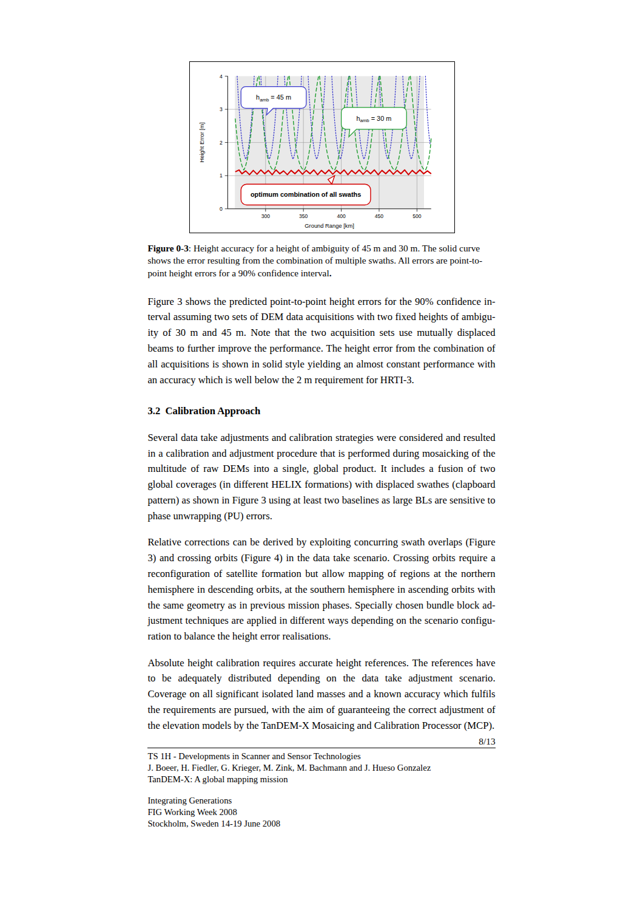4 3 2 1 0 300 350 400 450 500 Ground Range [km] Height Error [m] hamb = 45 m hamb = 30 m optimum combination of all swaths
Figure 0-3: Height accuracy for a height of ambiguity of 45 m and 30 m. The solid curve shows the error resulting from the combination of multiple swaths. All errors are point-to-point height errors for a 90% confidence interval.
Figure 3 shows the predicted point-to-point height errors for the 90% confidence interval assuming two sets of DEM data acquisitions with two fixed heights of ambiguity of 30 m and 45 m. Note that the two acquisition sets use mutually displaced beams to further improve the performance. The height error from the combination of all acquisitions is shown in solid style yielding an almost constant performance with an accuracy which is well below the 2 m requirement for HRTI-3.
3.2 Calibration Approach
Several data take adjustments and calibration strategies were considered and resulted in a calibration and adjustment procedure that is performed during mosaicking of the multitude of raw DEMs into a single, global product. It includes a fusion of two global coverages (in different HELIX formations) with displaced swathes (clapboard pattern) as shown in Figure 3 using at least two baselines as large BLs are sensitive to phase unwrapping (PU) errors.
Relative corrections can be derived by exploiting concurring swath overlaps (Figure 3) and crossing orbits (Figure 4) in the data take scenario. Crossing orbits require a reconfiguration of satellite formation but allow mapping of regions at the northern hemisphere in descending orbits, at the southern hemisphere in ascending orbits with the same geometry as in previous mission phases. Specially chosen bundle block adjustment techniques are applied in different ways depending on the scenario configuration to balance the height error realisations.
Absolute height calibration requires accurate height references. The references have to be adequately distributed depending on the data take adjustment scenario. Coverage on all significant isolated land masses and a known accuracy which fulfils the requirements are pursued, with the aim of guaranteeing the correct adjustment of the elevation models by the TanDEM-X Mosaicing and Calibration Processor (MCP).
8/13
TS 1H - Developments in Scanner and Sensor Technologies
J. Boeer, H. Fiedler, G. Krieger, M. Zink, M. Bachmann and J. Hueso Gonzalez
TanDEM-X: A global mapping mission
Integrating Generations
FIG Working Week 2008
Stockholm, Sweden 14-19 June 2008